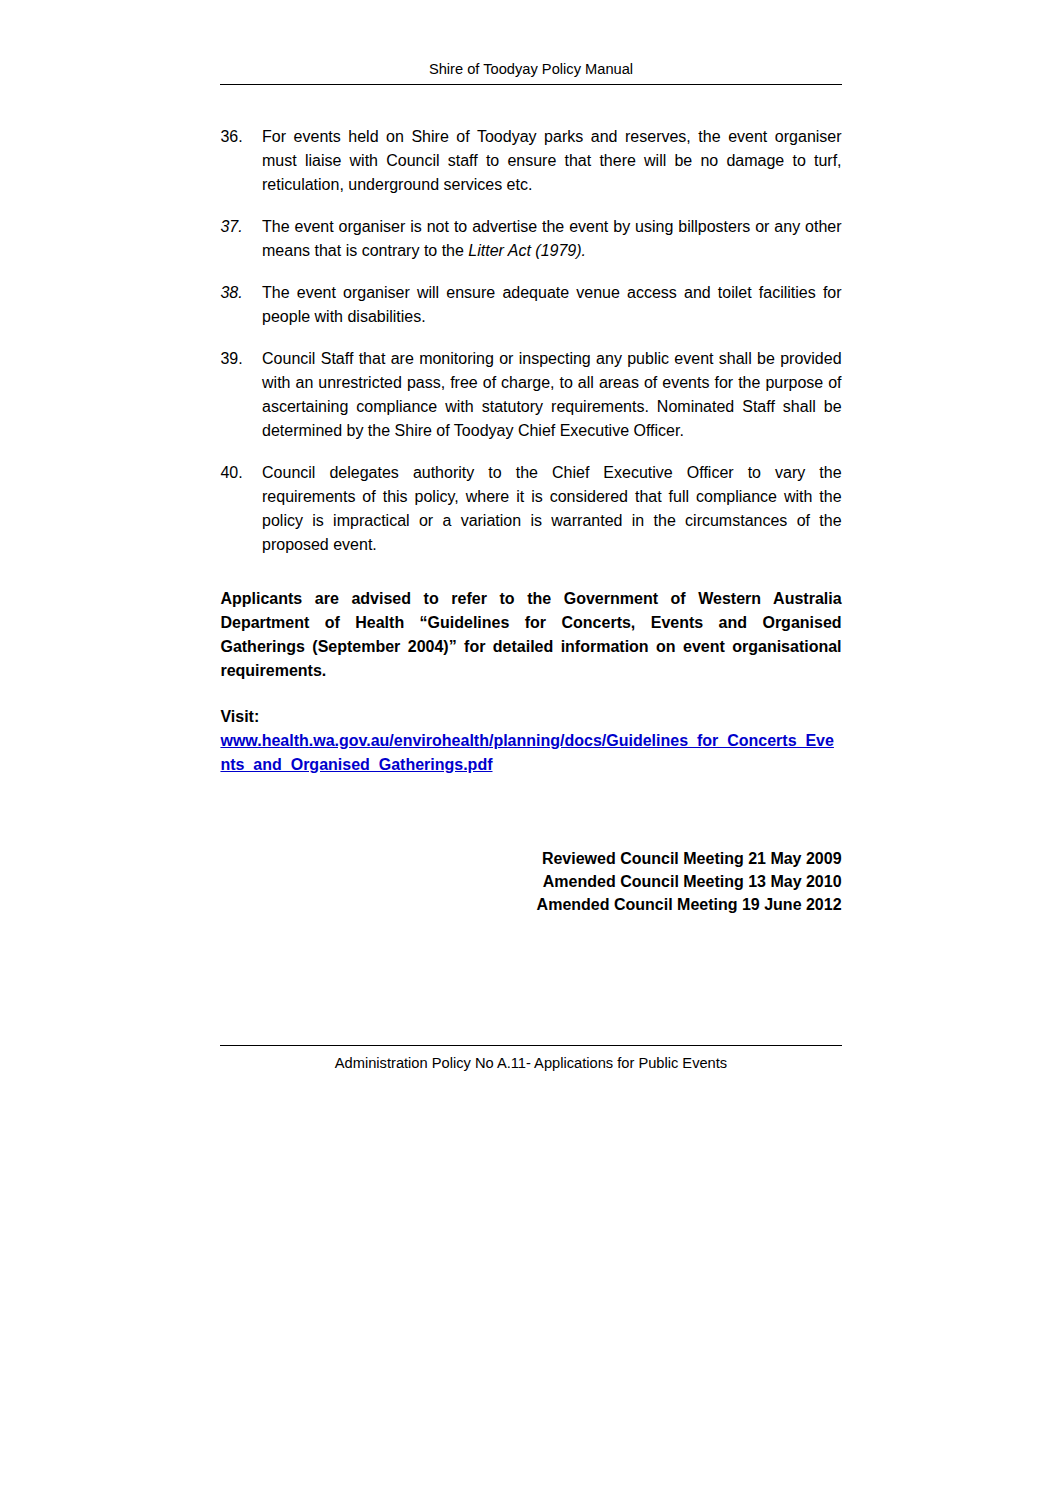Shire of Toodyay Policy Manual
36. For events held on Shire of Toodyay parks and reserves, the event organiser must liaise with Council staff to ensure that there will be no damage to turf, reticulation, underground services etc.
37. The event organiser is not to advertise the event by using billposters or any other means that is contrary to the Litter Act (1979).
38. The event organiser will ensure adequate venue access and toilet facilities for people with disabilities.
39. Council Staff that are monitoring or inspecting any public event shall be provided with an unrestricted pass, free of charge, to all areas of events for the purpose of ascertaining compliance with statutory requirements. Nominated Staff shall be determined by the Shire of Toodyay Chief Executive Officer.
40. Council delegates authority to the Chief Executive Officer to vary the requirements of this policy, where it is considered that full compliance with the policy is impractical or a variation is warranted in the circumstances of the proposed event.
Applicants are advised to refer to the Government of Western Australia Department of Health “Guidelines for Concerts, Events and Organised Gatherings (September 2004)” for detailed information on event organisational requirements.
Visit:
www.health.wa.gov.au/envirohealth/planning/docs/Guidelines_for_Concerts_Events_and_Organised_Gatherings.pdf
Reviewed Council Meeting 21 May 2009
Amended Council Meeting 13 May 2010
Amended Council Meeting 19 June 2012
Administration Policy No A.11- Applications for Public Events